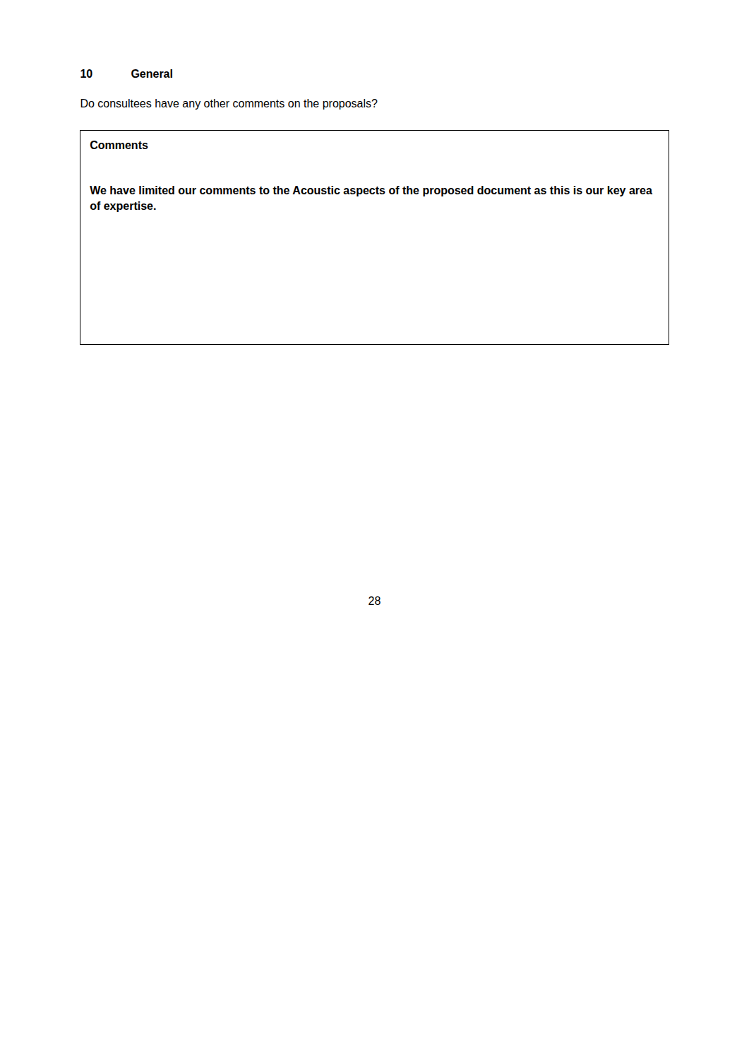10 General
Do consultees have any other comments on the proposals?
Comments
We have limited our comments to the Acoustic aspects of the proposed document as this is our key area of expertise.
28